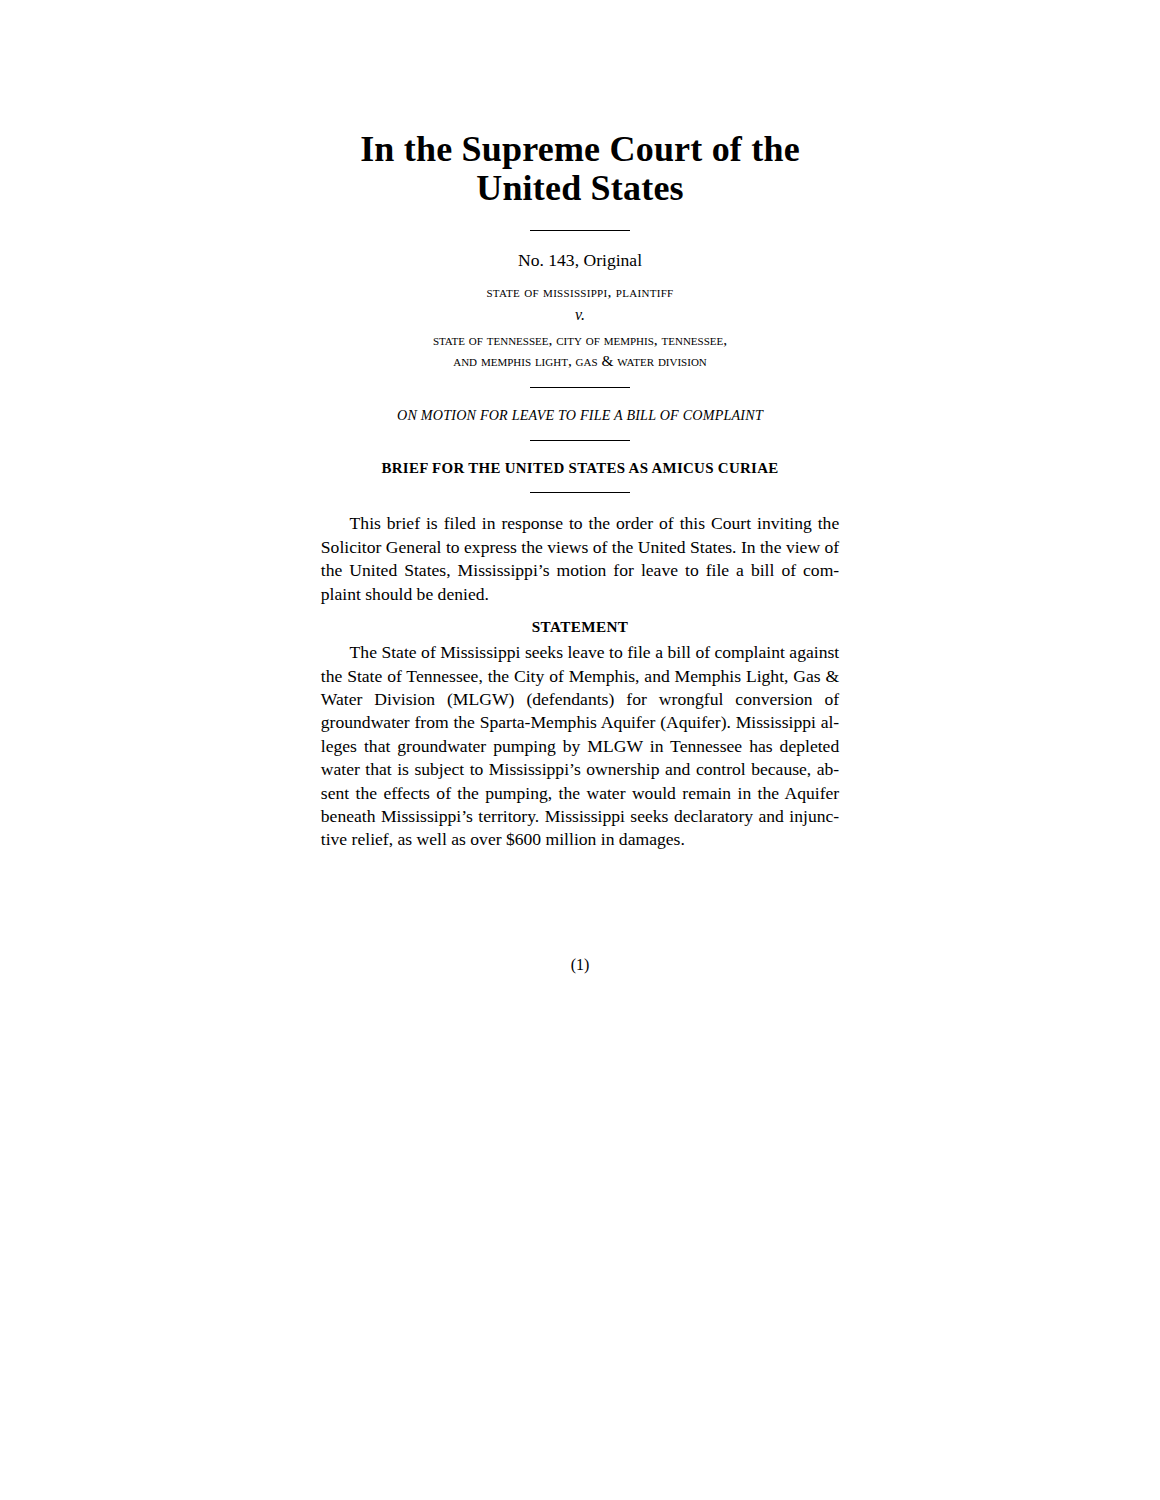In the Supreme Court of the United States
No. 143, Original
State of Mississippi, plaintiff
v.
State of Tennessee, City of Memphis, Tennessee,
and Memphis Light, Gas & Water Division
ON MOTION FOR LEAVE TO FILE A BILL OF COMPLAINT
BRIEF FOR THE UNITED STATES AS AMICUS CURIAE
This brief is filed in response to the order of this Court inviting the Solicitor General to express the views of the United States. In the view of the United States, Mississippi’s motion for leave to file a bill of complaint should be denied.
STATEMENT
The State of Mississippi seeks leave to file a bill of complaint against the State of Tennessee, the City of Memphis, and Memphis Light, Gas & Water Division (MLGW) (defendants) for wrongful conversion of groundwater from the Sparta-Memphis Aquifer (Aquifer). Mississippi alleges that groundwater pumping by MLGW in Tennessee has depleted water that is subject to Mississippi’s ownership and control because, absent the effects of the pumping, the water would remain in the Aquifer beneath Mississippi’s territory. Mississippi seeks declaratory and injunctive relief, as well as over $600 million in damages.
(1)